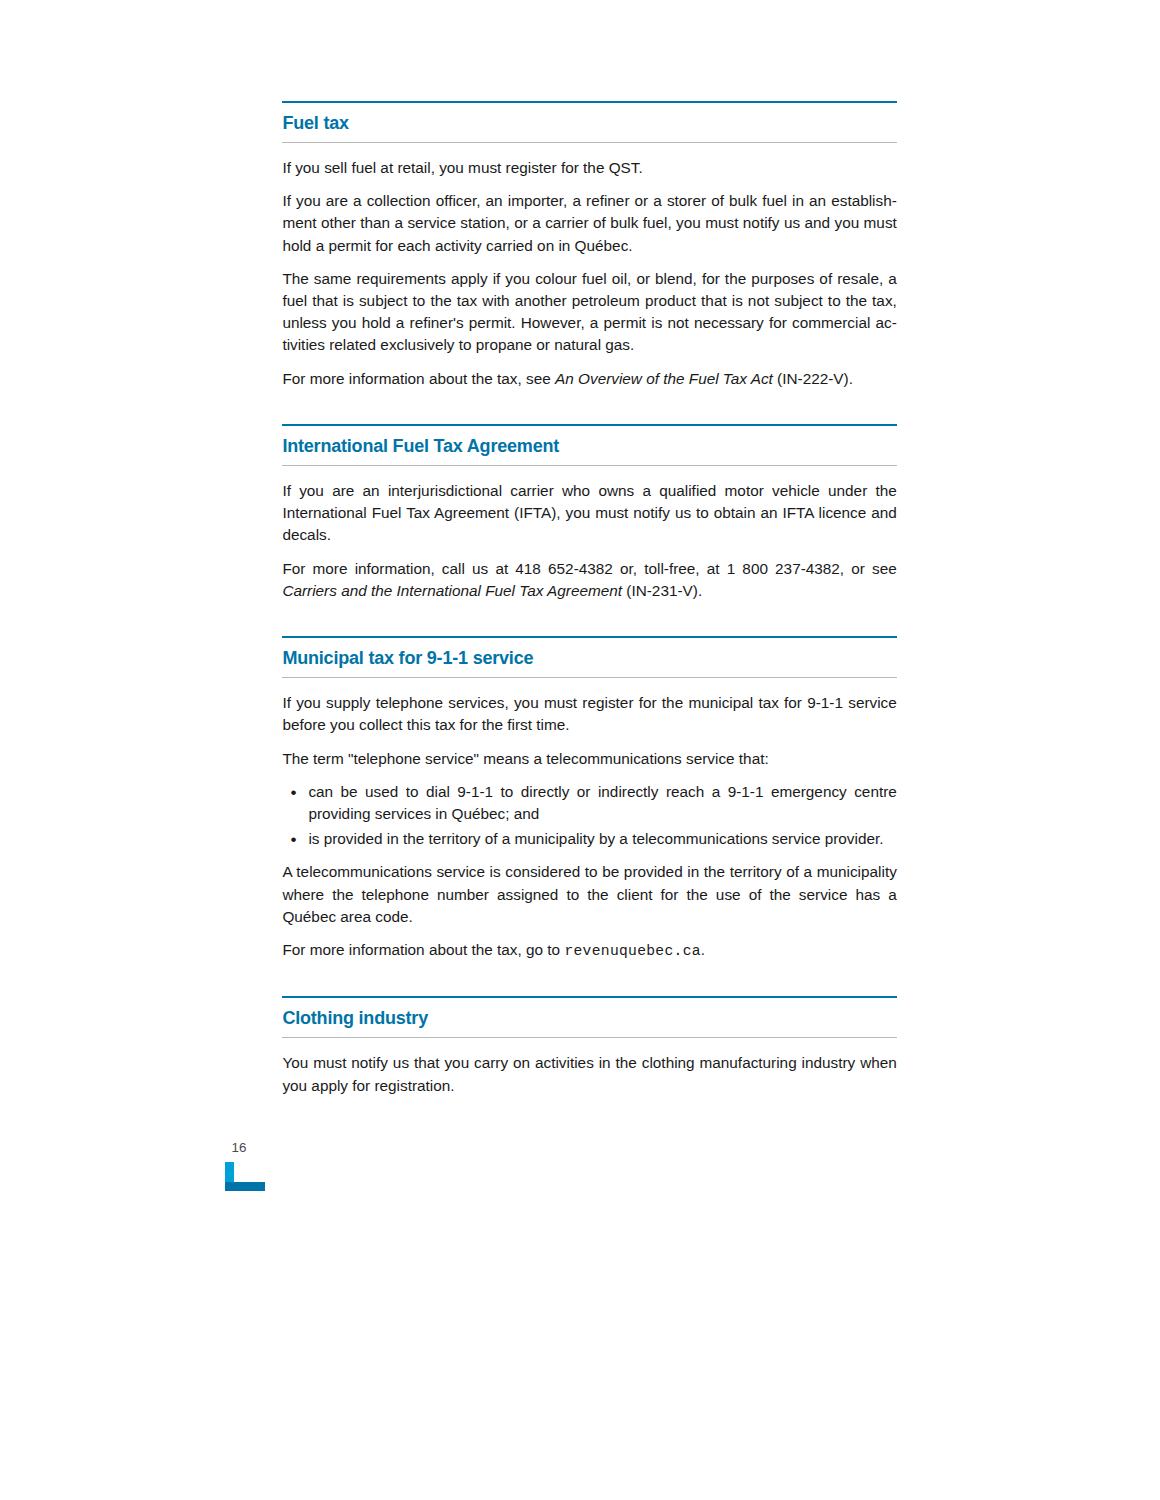Fuel tax
If you sell fuel at retail, you must register for the QST.
If you are a collection officer, an importer, a refiner or a storer of bulk fuel in an establishment other than a service station, or a carrier of bulk fuel, you must notify us and you must hold a permit for each activity carried on in Québec.
The same requirements apply if you colour fuel oil, or blend, for the purposes of resale, a fuel that is subject to the tax with another petroleum product that is not subject to the tax, unless you hold a refiner's permit. However, a permit is not necessary for commercial activities related exclusively to propane or natural gas.
For more information about the tax, see An Overview of the Fuel Tax Act (IN-222-V).
International Fuel Tax Agreement
If you are an interjurisdictional carrier who owns a qualified motor vehicle under the International Fuel Tax Agreement (IFTA), you must notify us to obtain an IFTA licence and decals.
For more information, call us at 418 652-4382 or, toll-free, at 1 800 237-4382, or see Carriers and the International Fuel Tax Agreement (IN-231-V).
Municipal tax for 9-1-1 service
If you supply telephone services, you must register for the municipal tax for 9-1-1 service before you collect this tax for the first time.
The term "telephone service" means a telecommunications service that:
can be used to dial 9-1-1 to directly or indirectly reach a 9-1-1 emergency centre providing services in Québec; and
is provided in the territory of a municipality by a telecommunications service provider.
A telecommunications service is considered to be provided in the territory of a municipality where the telephone number assigned to the client for the use of the service has a Québec area code.
For more information about the tax, go to revenuquebec.ca.
Clothing industry
You must notify us that you carry on activities in the clothing manufacturing industry when you apply for registration.
16